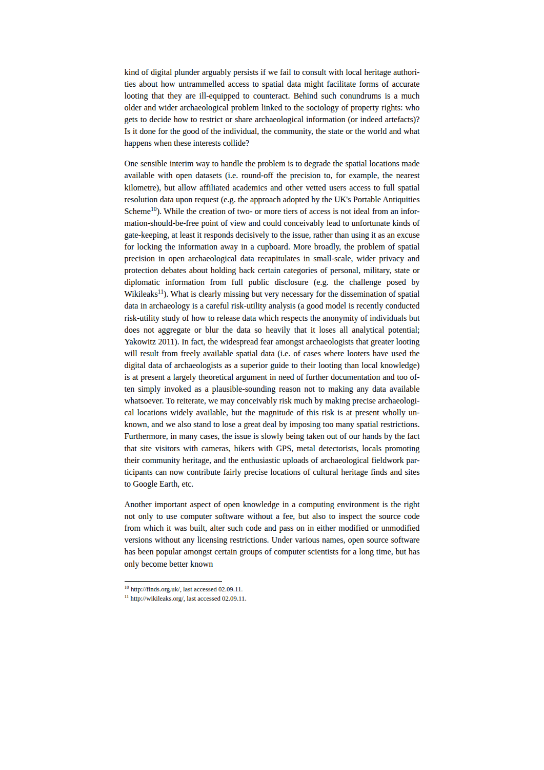kind of digital plunder arguably persists if we fail to consult with local heritage authorities about how untrammelled access to spatial data might facilitate forms of accurate looting that they are ill-equipped to counteract. Behind such conundrums is a much older and wider archaeological problem linked to the sociology of property rights: who gets to decide how to restrict or share archaeological information (or indeed artefacts)? Is it done for the good of the individual, the community, the state or the world and what happens when these interests collide?
One sensible interim way to handle the problem is to degrade the spatial locations made available with open datasets (i.e. round-off the precision to, for example, the nearest kilometre), but allow affiliated academics and other vetted users access to full spatial resolution data upon request (e.g. the approach adopted by the UK's Portable Antiquities Scheme10). While the creation of two- or more tiers of access is not ideal from an information-should-be-free point of view and could conceivably lead to unfortunate kinds of gate-keeping, at least it responds decisively to the issue, rather than using it as an excuse for locking the information away in a cupboard. More broadly, the problem of spatial precision in open archaeological data recapitulates in small-scale, wider privacy and protection debates about holding back certain categories of personal, military, state or diplomatic information from full public disclosure (e.g. the challenge posed by Wikileaks11). What is clearly missing but very necessary for the dissemination of spatial data in archaeology is a careful risk-utility analysis (a good model is recently conducted risk-utility study of how to release data which respects the anonymity of individuals but does not aggregate or blur the data so heavily that it loses all analytical potential; Yakowitz 2011). In fact, the widespread fear amongst archaeologists that greater looting will result from freely available spatial data (i.e. of cases where looters have used the digital data of archaeologists as a superior guide to their looting than local knowledge) is at present a largely theoretical argument in need of further documentation and too often simply invoked as a plausible-sounding reason not to making any data available whatsoever. To reiterate, we may conceivably risk much by making precise archaeological locations widely available, but the magnitude of this risk is at present wholly unknown, and we also stand to lose a great deal by imposing too many spatial restrictions. Furthermore, in many cases, the issue is slowly being taken out of our hands by the fact that site visitors with cameras, hikers with GPS, metal detectorists, locals promoting their community heritage, and the enthusiastic uploads of archaeological fieldwork participants can now contribute fairly precise locations of cultural heritage finds and sites to Google Earth, etc.
Another important aspect of open knowledge in a computing environment is the right not only to use computer software without a fee, but also to inspect the source code from which it was built, alter such code and pass on in either modified or unmodified versions without any licensing restrictions. Under various names, open source software has been popular amongst certain groups of computer scientists for a long time, but has only become better known
10 http://finds.org.uk/, last accessed 02.09.11.
11 http://wikileaks.org/, last accessed 02.09.11.